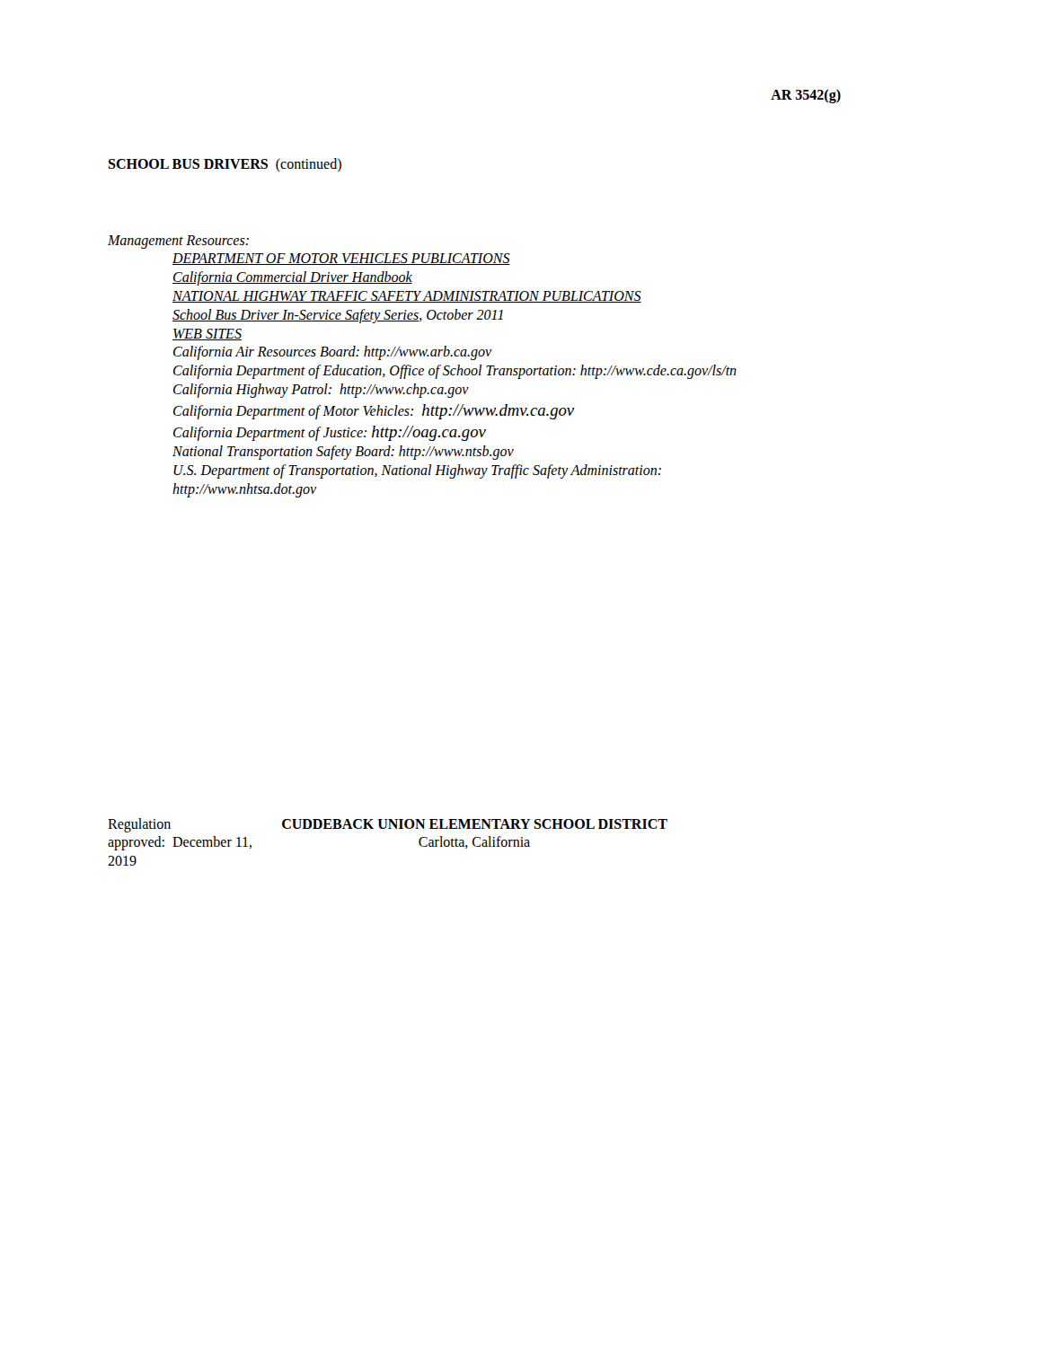AR 3542(g)
SCHOOL BUS DRIVERS (continued)
Management Resources:
DEPARTMENT OF MOTOR VEHICLES PUBLICATIONS
California Commercial Driver Handbook
NATIONAL HIGHWAY TRAFFIC SAFETY ADMINISTRATION PUBLICATIONS
School Bus Driver In-Service Safety Series, October 2011
WEB SITES
California Air Resources Board: http://www.arb.ca.gov
California Department of Education, Office of School Transportation: http://www.cde.ca.gov/ls/tn
California Highway Patrol: http://www.chp.ca.gov
California Department of Motor Vehicles: http://www.dmv.ca.gov
California Department of Justice: http://oag.ca.gov
National Transportation Safety Board: http://www.ntsb.gov
U.S. Department of Transportation, National Highway Traffic Safety Administration:
http://www.nhtsa.dot.gov
| Regulation | CUDDEBACK UNION ELEMENTARY SCHOOL DISTRICT | |
| approved: December 11, 2019 | Carlotta, California | |